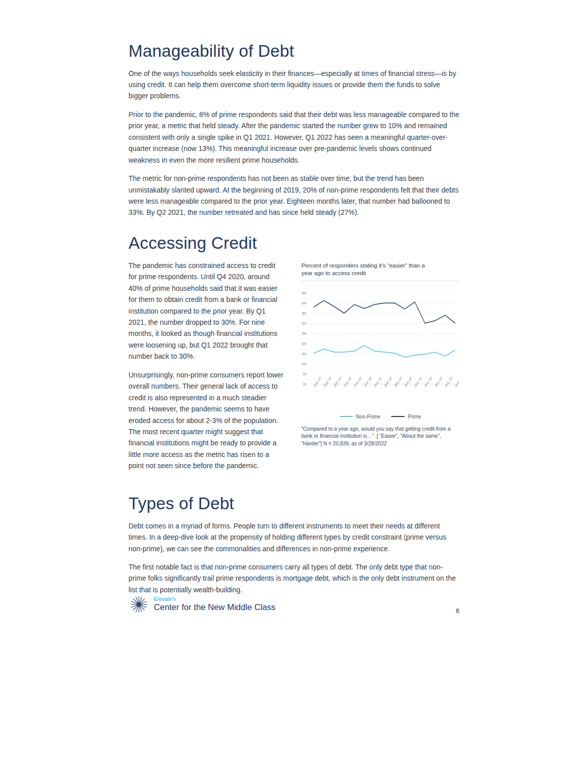Manageability of Debt
One of the ways households seek elasticity in their finances—especially at times of financial stress—is by using credit. It can help them overcome short-term liquidity issues or provide them the funds to solve bigger problems.
Prior to the pandemic, 8% of prime respondents said that their debt was less manageable compared to the prior year, a metric that held steady. After the pandemic started the number grew to 10% and remained consistent with only a single spike in Q1 2021. However, Q1 2022 has seen a meaningful quarter-over-quarter increase (now 13%). This meaningful increase over pre-pandemic levels shows continued weakness in even the more resilient prime households.
The metric for non-prime respondents has not been as stable over time, but the trend has been unmistakably slanted upward. At the beginning of 2019, 20% of non-prime respondents felt that their debts were less manageable compared to the prior year. Eighteen months later, that number had ballooned to 33%. By Q2 2021, the number retreated and has since held steady (27%).
Accessing Credit
The pandemic has constrained access to credit for prime respondents. Until Q4 2020, around 40% of prime households said that it was easier for them to obtain credit from a bank or financial institution compared to the prior year. By Q1 2021, the number dropped to 30%. For nine months, it looked as though financial institutions were loosening up, but Q1 2022 brought that number back to 30%.
Unsurprisingly, non-prime consumers report lower overall numbers. Their general lack of access to credit is also represented in a much steadier trend. However, the pandemic seems to have eroded access for about 2-3% of the population. The most recent quarter might suggest that financial institutions might be ready to provide a little more access as the metric has risen to a point not seen since before the pandemic.
Percent of responders stating it’s “easier” than a
year ago to access credit
45% 40% 35% 30% 25% 20% 15% 10% 5% 0% 2018_Q3 2018_Q4 2019_Q1 2019_Q2 2019_Q3 2019_Q4 2020_Q1 2020_Q2 2020_Q3 2020_Q4 2021_Q1 2021_Q2 2021_Q3 2021_Q4 2022_Q1
Non-Prime Prime
“Compared to a year ago, would you say that getting credit from a bank or financial institution is…” [ “Easier”, “About the same”, “Harder”] N = 20,839, as of 3/28/2022
Types of Debt
Debt comes in a myriad of forms. People turn to different instruments to meet their needs at different times. In a deep-dive look at the propensity of holding different types by credit constraint (prime versus non-prime), we can see the commonalities and differences in non-prime experience.
The first notable fact is that non-prime consumers carry all types of debt. The only debt type that non-prime folks significantly trail prime respondents is mortgage debt, which is the only debt instrument on the list that is potentially wealth-building.
Elevate’s
Center for the New Middle Class
6